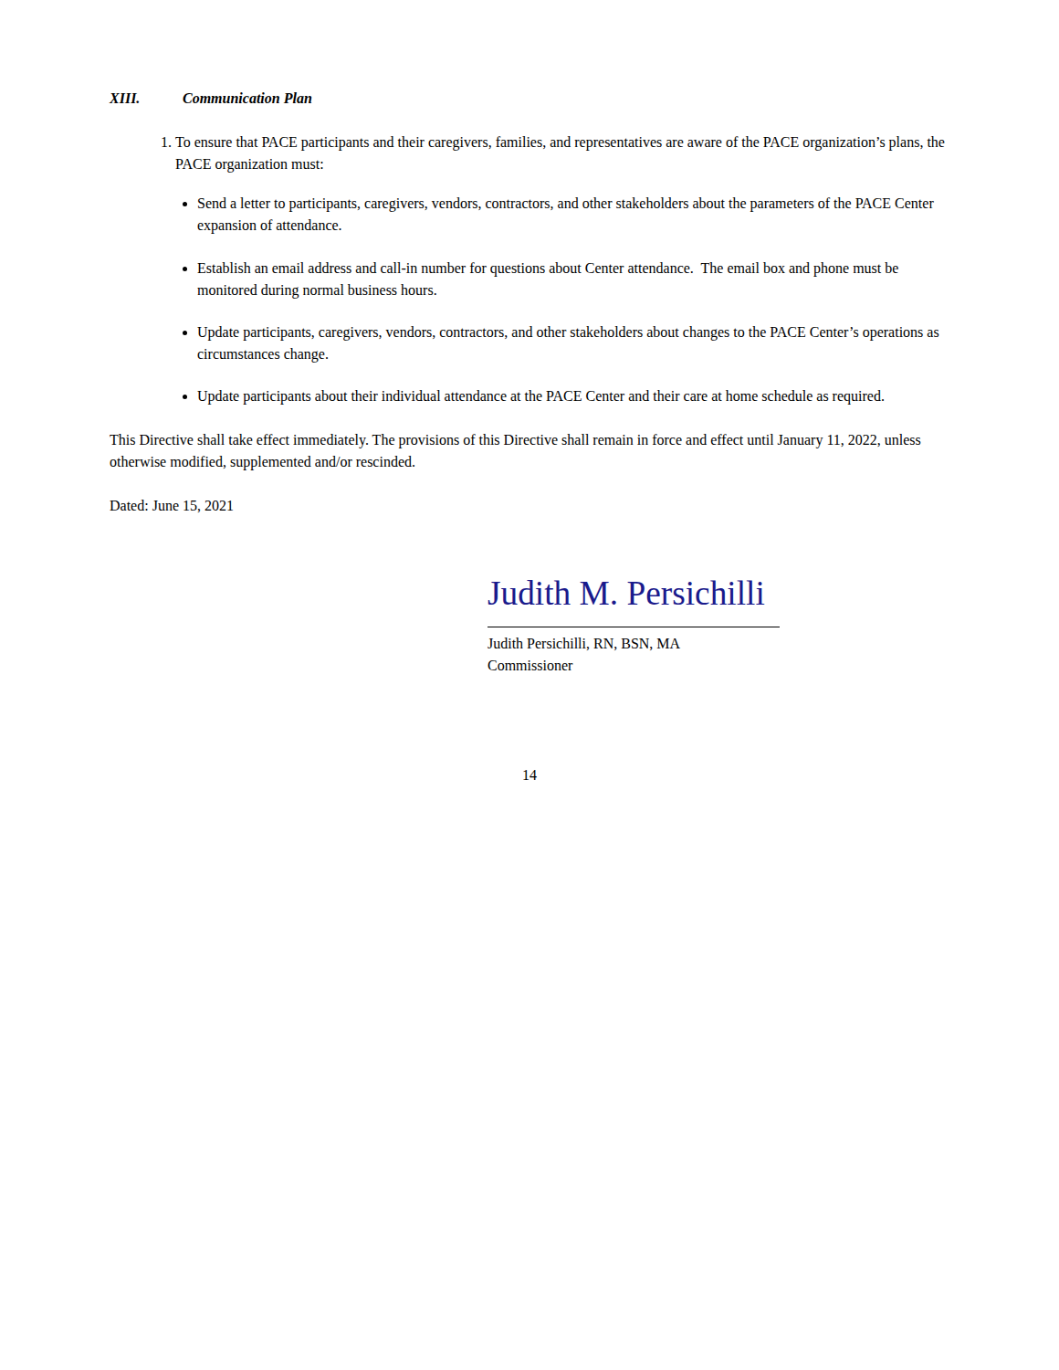XIII. Communication Plan
To ensure that PACE participants and their caregivers, families, and representatives are aware of the PACE organization’s plans, the PACE organization must:
Send a letter to participants, caregivers, vendors, contractors, and other stakeholders about the parameters of the PACE Center expansion of attendance.
Establish an email address and call-in number for questions about Center attendance. The email box and phone must be monitored during normal business hours.
Update participants, caregivers, vendors, contractors, and other stakeholders about changes to the PACE Center’s operations as circumstances change.
Update participants about their individual attendance at the PACE Center and their care at home schedule as required.
This Directive shall take effect immediately. The provisions of this Directive shall remain in force and effect until January 11, 2022, unless otherwise modified, supplemented and/or rescinded.
Dated: June 15, 2021
Judith M. Persichilli
Judith Persichilli, RN, BSN, MA
Commissioner
14